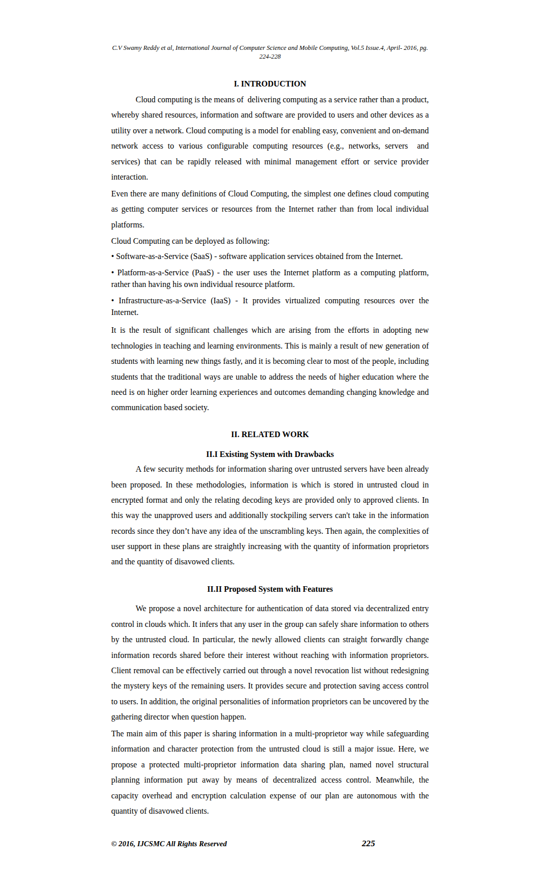C.V Swamy Reddy et al, International Journal of Computer Science and Mobile Computing, Vol.5 Issue.4, April- 2016, pg. 224-228
I. INTRODUCTION
Cloud computing is the means of delivering computing as a service rather than a product, whereby shared resources, information and software are provided to users and other devices as a utility over a network. Cloud computing is a model for enabling easy, convenient and on-demand network access to various configurable computing resources (e.g., networks, servers and services) that can be rapidly released with minimal management effort or service provider interaction.
Even there are many definitions of Cloud Computing, the simplest one defines cloud computing as getting computer services or resources from the Internet rather than from local individual platforms.
Cloud Computing can be deployed as following:
• Software-as-a-Service (SaaS) - software application services obtained from the Internet.
• Platform-as-a-Service (PaaS) - the user uses the Internet platform as a computing platform, rather than having his own individual resource platform.
• Infrastructure-as-a-Service (IaaS) - It provides virtualized computing resources over the Internet.
It is the result of significant challenges which are arising from the efforts in adopting new technologies in teaching and learning environments. This is mainly a result of new generation of students with learning new things fastly, and it is becoming clear to most of the people, including students that the traditional ways are unable to address the needs of higher education where the need is on higher order learning experiences and outcomes demanding changing knowledge and communication based society.
II. RELATED WORK
II.I Existing System with Drawbacks
A few security methods for information sharing over untrusted servers have been already been proposed. In these methodologies, information is which is stored in untrusted cloud in encrypted format and only the relating decoding keys are provided only to approved clients. In this way the unapproved users and additionally stockpiling servers can't take in the information records since they don’t have any idea of the unscrambling keys. Then again, the complexities of user support in these plans are straightly increasing with the quantity of information proprietors and the quantity of disavowed clients.
II.II Proposed System with Features
We propose a novel architecture for authentication of data stored via decentralized entry control in clouds which. It infers that any user in the group can safely share information to others by the untrusted cloud. In particular, the newly allowed clients can straight forwardly change information records shared before their interest without reaching with information proprietors. Client removal can be effectively carried out through a novel revocation list without redesigning the mystery keys of the remaining users. It provides secure and protection saving access control to users. In addition, the original personalities of information proprietors can be uncovered by the gathering director when question happen.
The main aim of this paper is sharing information in a multi-proprietor way while safeguarding information and character protection from the untrusted cloud is still a major issue. Here, we propose a protected multi-proprietor information data sharing plan, named novel structural planning information put away by means of decentralized access control. Meanwhile, the capacity overhead and encryption calculation expense of our plan are autonomous with the quantity of disavowed clients.
© 2016, IJCSMC All Rights Reserved 225